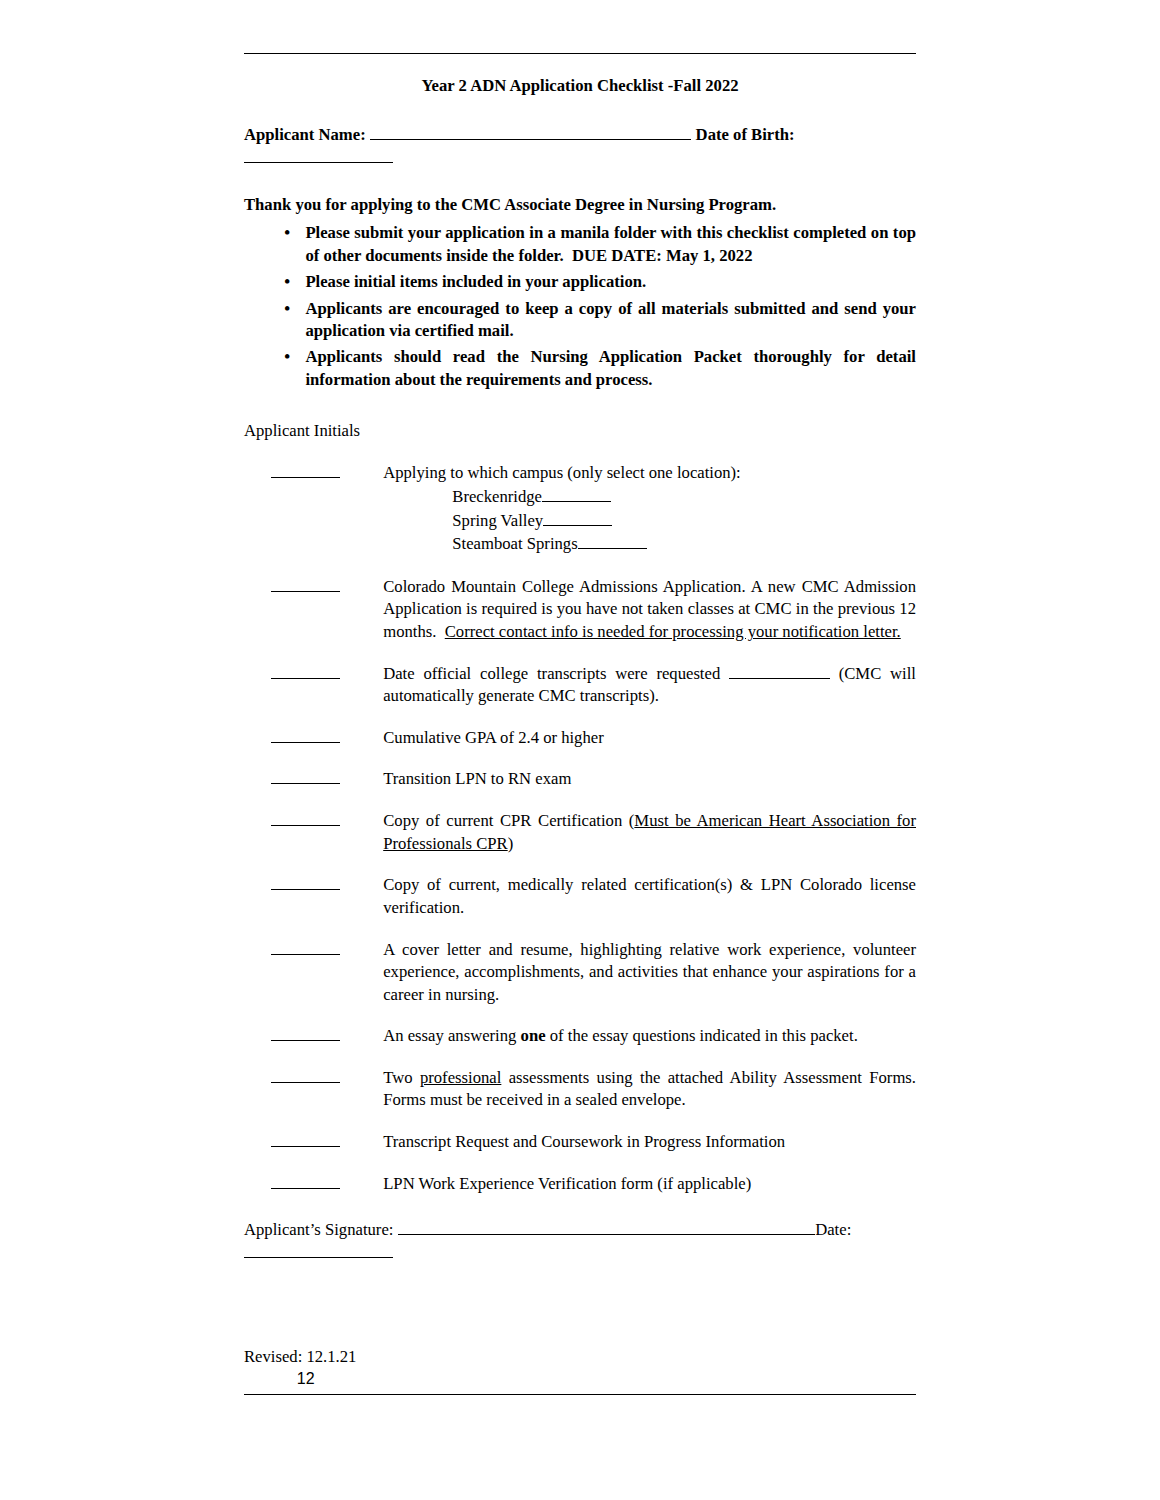Year 2 ADN Application Checklist -Fall 2022
Applicant Name: Date of Birth:
Thank you for applying to the CMC Associate Degree in Nursing Program.
Please submit your application in a manila folder with this checklist completed on top of other documents inside the folder. DUE DATE: May 1, 2022
Please initial items included in your application.
Applicants are encouraged to keep a copy of all materials submitted and send your application via certified mail.
Applicants should read the Nursing Application Packet thoroughly for detail information about the requirements and process.
Applicant Initials
| | Applying to which campus (only select one location): Breckenridge Spring Valley Steamboat Springs |
| | Colorado Mountain College Admissions Application. A new CMC Admission Application is required is you have not taken classes at CMC in the previous 12 months. Correct contact info is needed for processing your notification letter. |
| | Date official college transcripts were requested (CMC will automatically generate CMC transcripts). |
| | Cumulative GPA of 2.4 or higher |
| | Transition LPN to RN exam |
| | Copy of current CPR Certification ( Must be American Heart Association for Professionals CPR ) |
| | Copy of current, medically related certification(s) & LPN Colorado license verification. |
| | A cover letter and resume, highlighting relative work experience, volunteer experience, accomplishments, and activities that enhance your aspirations for a career in nursing. |
| | An essay answering one of the essay questions indicated in this packet. |
| | Two professional assessments using the attached Ability Assessment Forms. Forms must be received in a sealed envelope. |
| | Transcript Request and Coursework in Progress Information |
| | LPN Work Experience Verification form (if applicable) |
Applicant’s Signature: Date:
Revised: 12.1.21
12